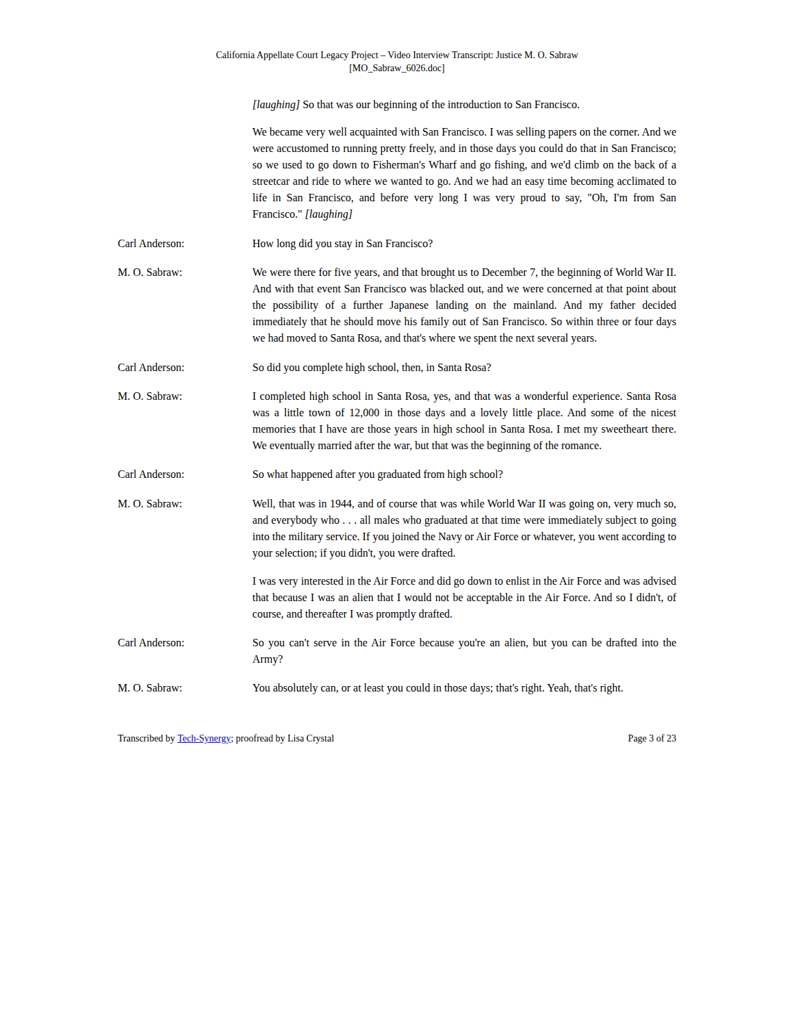California Appellate Court Legacy Project – Video Interview Transcript: Justice M. O. Sabraw
[MO_Sabraw_6026.doc]
[laughing] So that was our beginning of the introduction to San Francisco.
We became very well acquainted with San Francisco. I was selling papers on the corner. And we were accustomed to running pretty freely, and in those days you could do that in San Francisco; so we used to go down to Fisherman's Wharf and go fishing, and we'd climb on the back of a streetcar and ride to where we wanted to go. And we had an easy time becoming acclimated to life in San Francisco, and before very long I was very proud to say, "Oh, I'm from San Francisco." [laughing]
Carl Anderson:
How long did you stay in San Francisco?
M. O. Sabraw:
We were there for five years, and that brought us to December 7, the beginning of World War II. And with that event San Francisco was blacked out, and we were concerned at that point about the possibility of a further Japanese landing on the mainland. And my father decided immediately that he should move his family out of San Francisco. So within three or four days we had moved to Santa Rosa, and that's where we spent the next several years.
Carl Anderson:
So did you complete high school, then, in Santa Rosa?
M. O. Sabraw:
I completed high school in Santa Rosa, yes, and that was a wonderful experience. Santa Rosa was a little town of 12,000 in those days and a lovely little place. And some of the nicest memories that I have are those years in high school in Santa Rosa. I met my sweetheart there. We eventually married after the war, but that was the beginning of the romance.
Carl Anderson:
So what happened after you graduated from high school?
M. O. Sabraw:
Well, that was in 1944, and of course that was while World War II was going on, very much so, and everybody who . . . all males who graduated at that time were immediately subject to going into the military service. If you joined the Navy or Air Force or whatever, you went according to your selection; if you didn't, you were drafted.
I was very interested in the Air Force and did go down to enlist in the Air Force and was advised that because I was an alien that I would not be acceptable in the Air Force. And so I didn't, of course, and thereafter I was promptly drafted.
Carl Anderson:
So you can't serve in the Air Force because you're an alien, but you can be drafted into the Army?
M. O. Sabraw:
You absolutely can, or at least you could in those days; that's right. Yeah, that's right.
Transcribed by Tech-Synergy; proofread by Lisa Crystal Page 3 of 23